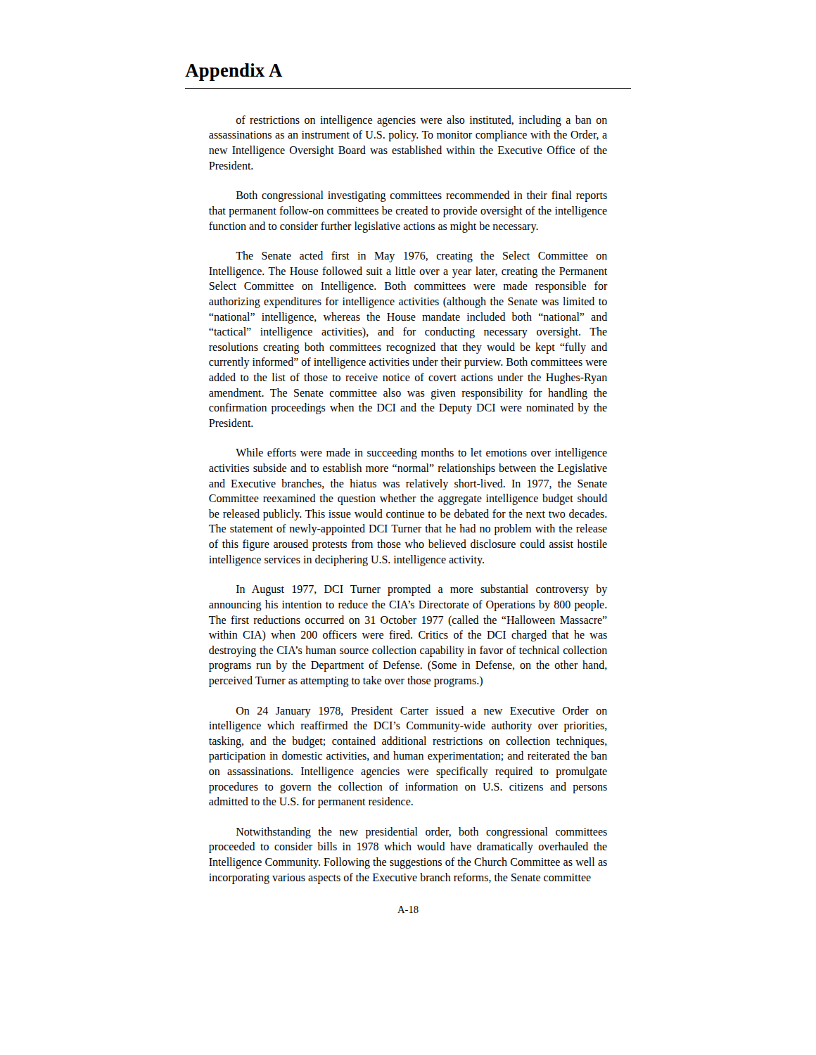Appendix A
of restrictions on intelligence agencies were also instituted, including a ban on assassinations as an instrument of U.S. policy. To monitor compliance with the Order, a new Intelligence Oversight Board was established within the Executive Office of the President.
Both congressional investigating committees recommended in their final reports that permanent follow-on committees be created to provide oversight of the intelligence function and to consider further legislative actions as might be necessary.
The Senate acted first in May 1976, creating the Select Committee on Intelligence. The House followed suit a little over a year later, creating the Permanent Select Committee on Intelligence. Both committees were made responsible for authorizing expenditures for intelligence activities (although the Senate was limited to “national” intelligence, whereas the House mandate included both “national” and “tactical” intelligence activities), and for conducting necessary oversight. The resolutions creating both committees recognized that they would be kept “fully and currently informed” of intelligence activities under their purview. Both committees were added to the list of those to receive notice of covert actions under the Hughes-Ryan amendment. The Senate committee also was given responsibility for handling the confirmation proceedings when the DCI and the Deputy DCI were nominated by the President.
While efforts were made in succeeding months to let emotions over intelligence activities subside and to establish more “normal” relationships between the Legislative and Executive branches, the hiatus was relatively short-lived. In 1977, the Senate Committee reexamined the question whether the aggregate intelligence budget should be released publicly. This issue would continue to be debated for the next two decades. The statement of newly-appointed DCI Turner that he had no problem with the release of this figure aroused protests from those who believed disclosure could assist hostile intelligence services in deciphering U.S. intelligence activity.
In August 1977, DCI Turner prompted a more substantial controversy by announcing his intention to reduce the CIA’s Directorate of Operations by 800 people. The first reductions occurred on 31 October 1977 (called the “Halloween Massacre” within CIA) when 200 officers were fired. Critics of the DCI charged that he was destroying the CIA’s human source collection capability in favor of technical collection programs run by the Department of Defense. (Some in Defense, on the other hand, perceived Turner as attempting to take over those programs.)
On 24 January 1978, President Carter issued a new Executive Order on intelligence which reaffirmed the DCI’s Community-wide authority over priorities, tasking, and the budget; contained additional restrictions on collection techniques, participation in domestic activities, and human experimentation; and reiterated the ban on assassinations. Intelligence agencies were specifically required to promulgate procedures to govern the collection of information on U.S. citizens and persons admitted to the U.S. for permanent residence.
Notwithstanding the new presidential order, both congressional committees proceeded to consider bills in 1978 which would have dramatically overhauled the Intelligence Community. Following the suggestions of the Church Committee as well as incorporating various aspects of the Executive branch reforms, the Senate committee
A-18